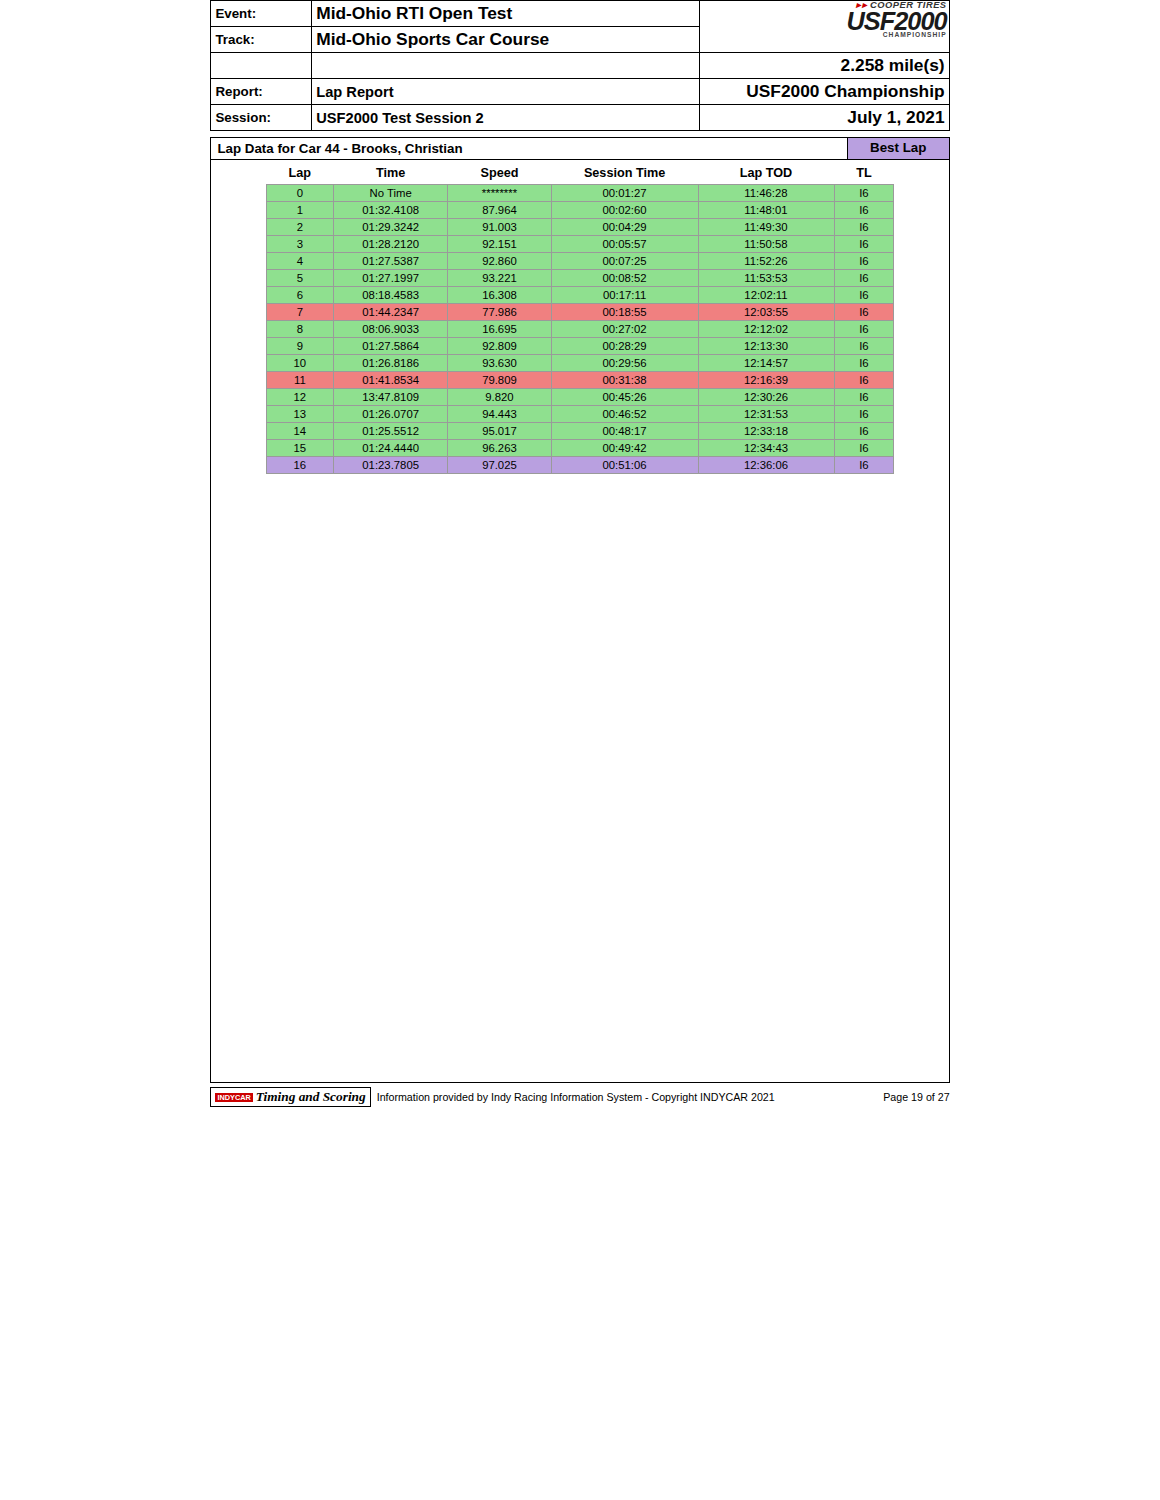| Event: | Mid-Ohio RTI Open Test | ▸▸ COOPER TIRES USF 2000 CHAMPIONSHIP |
| Track: | Mid-Ohio Sports Car Course |
| | | 2.258 mile(s) |
| Report: | Lap Report | USF2000 Championship |
| Session: | USF2000 Test Session 2 | July 1, 2021 |
Lap Data for Car 44 - Brooks, Christian
Best Lap
| Lap | Time | Speed | Session Time | Lap TOD | TL |
| --- | --- | --- | --- | --- | --- |
| 0 | No Time | ******** | 00:01:27 | 11:46:28 | I6 |
| 1 | 01:32.4108 | 87.964 | 00:02:60 | 11:48:01 | I6 |
| 2 | 01:29.3242 | 91.003 | 00:04:29 | 11:49:30 | I6 |
| 3 | 01:28.2120 | 92.151 | 00:05:57 | 11:50:58 | I6 |
| 4 | 01:27.5387 | 92.860 | 00:07:25 | 11:52:26 | I6 |
| 5 | 01:27.1997 | 93.221 | 00:08:52 | 11:53:53 | I6 |
| 6 | 08:18.4583 | 16.308 | 00:17:11 | 12:02:11 | I6 |
| 7 | 01:44.2347 | 77.986 | 00:18:55 | 12:03:55 | I6 |
| 8 | 08:06.9033 | 16.695 | 00:27:02 | 12:12:02 | I6 |
| 9 | 01:27.5864 | 92.809 | 00:28:29 | 12:13:30 | I6 |
| 10 | 01:26.8186 | 93.630 | 00:29:56 | 12:14:57 | I6 |
| 11 | 01:41.8534 | 79.809 | 00:31:38 | 12:16:39 | I6 |
| 12 | 13:47.8109 | 9.820 | 00:45:26 | 12:30:26 | I6 |
| 13 | 01:26.0707 | 94.443 | 00:46:52 | 12:31:53 | I6 |
| 14 | 01:25.5512 | 95.017 | 00:48:17 | 12:33:18 | I6 |
| 15 | 01:24.4440 | 96.263 | 00:49:42 | 12:34:43 | I6 |
| 16 | 01:23.7805 | 97.025 | 00:51:06 | 12:36:06 | I6 |
INDYCAR Timing and Scoring
Information provided by Indy Racing Information System - Copyright INDYCAR 2021
Page 19 of 27